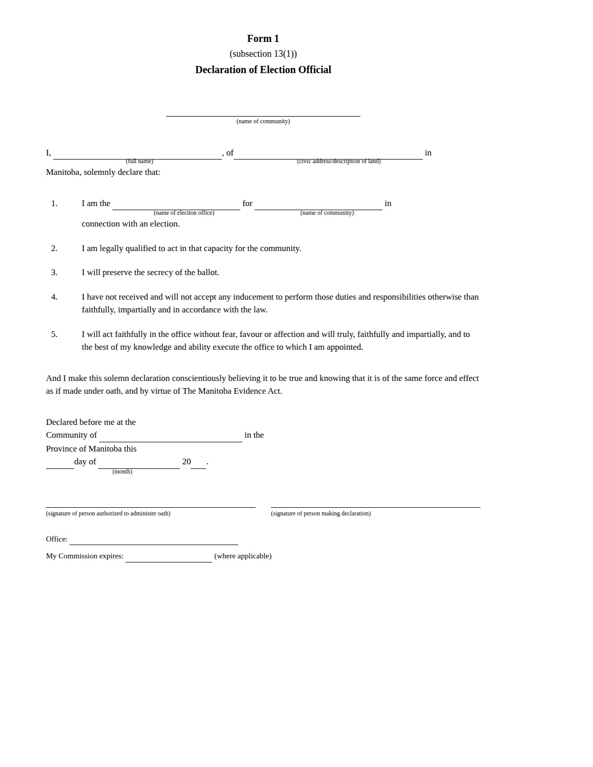Form 1
(subsection 13(1))
Declaration of Election Official
(name of community)
I, , of in
(full name)(civic address/description of land)
Manitoba, solemnly declare that:
I am the for in
(name of election office)(name of community)
connection with an election.
I am legally qualified to act in that capacity for the community.
I will preserve the secrecy of the ballot.
I have not received and will not accept any inducement to perform those duties and responsibilities otherwise than faithfully, impartially and in accordance with the law.
I will act faithfully in the office without fear, favour or affection and will truly, faithfully and impartially, and to the best of my knowledge and ability execute the office to which I am appointed.
And I make this solemn declaration conscientiously believing it to be true and knowing that it is of the same force and effect as if made under oath, and by virtue of The Manitoba Evidence Act.
Declared before me at the
Community of in the
Province of Manitoba this
day of 20 .
(month)
(signature of person authorized to administer oath)
(signature of person making declaration)
Office:
My Commission expires: (where applicable)